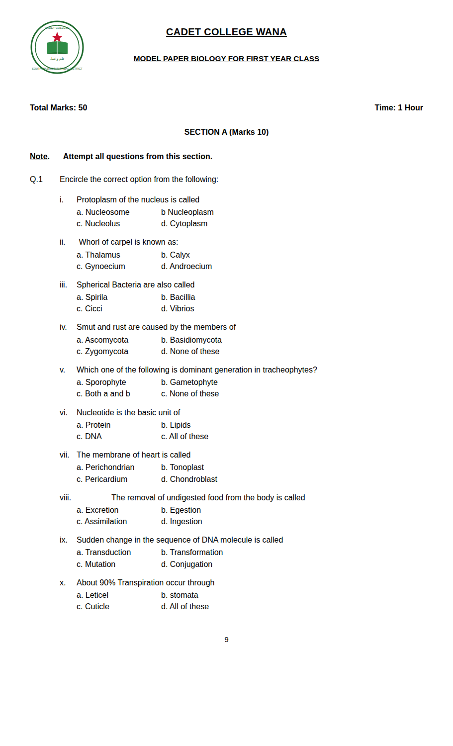CADET COLLEGE SOUTH WAZIRISTAN TRIBAL DISTRICT علم و عمل
CADET COLLEGE WANA
MODEL PAPER BIOLOGY FOR FIRST YEAR CLASS
Total Marks: 50 Time: 1 Hour
SECTION A (Marks 10)
Note. Attempt all questions from this section.
Q.1
Encircle the correct option from the following:
i.
Protoplasm of the nucleus is called
a. Nucleosome
b Nucleoplasm
c. Nucleolus
d. Cytoplasm
ii.
Whorl of carpel is known as:
a. Thalamus
b. Calyx
c. Gynoecium
d. Androecium
iii.
Spherical Bacteria are also called
a. Spirila
b. Bacillia
c. Cicci
d. Vibrios
iv.
Smut and rust are caused by the members of
a. Ascomycota
b. Basidiomycota
c. Zygomycota
d. None of these
v.
Which one of the following is dominant generation in tracheophytes?
a. Sporophyte
b. Gametophyte
c. Both a and b
c. None of these
vi.
Nucleotide is the basic unit of
a. Protein
b. Lipids
c. DNA
c. All of these
vii.
The membrane of heart is called
a. Perichondrian
b. Tonoplast
c. Pericardium
d. Chondroblast
viii.
The removal of undigested food from the body is called
a. Excretion
b. Egestion
c. Assimilation
d. Ingestion
ix.
Sudden change in the sequence of DNA molecule is called
a. Transduction
b. Transformation
c. Mutation
d. Conjugation
x.
About 90% Transpiration occur through
a. Leticel
b. stomata
c. Cuticle
d. All of these
9